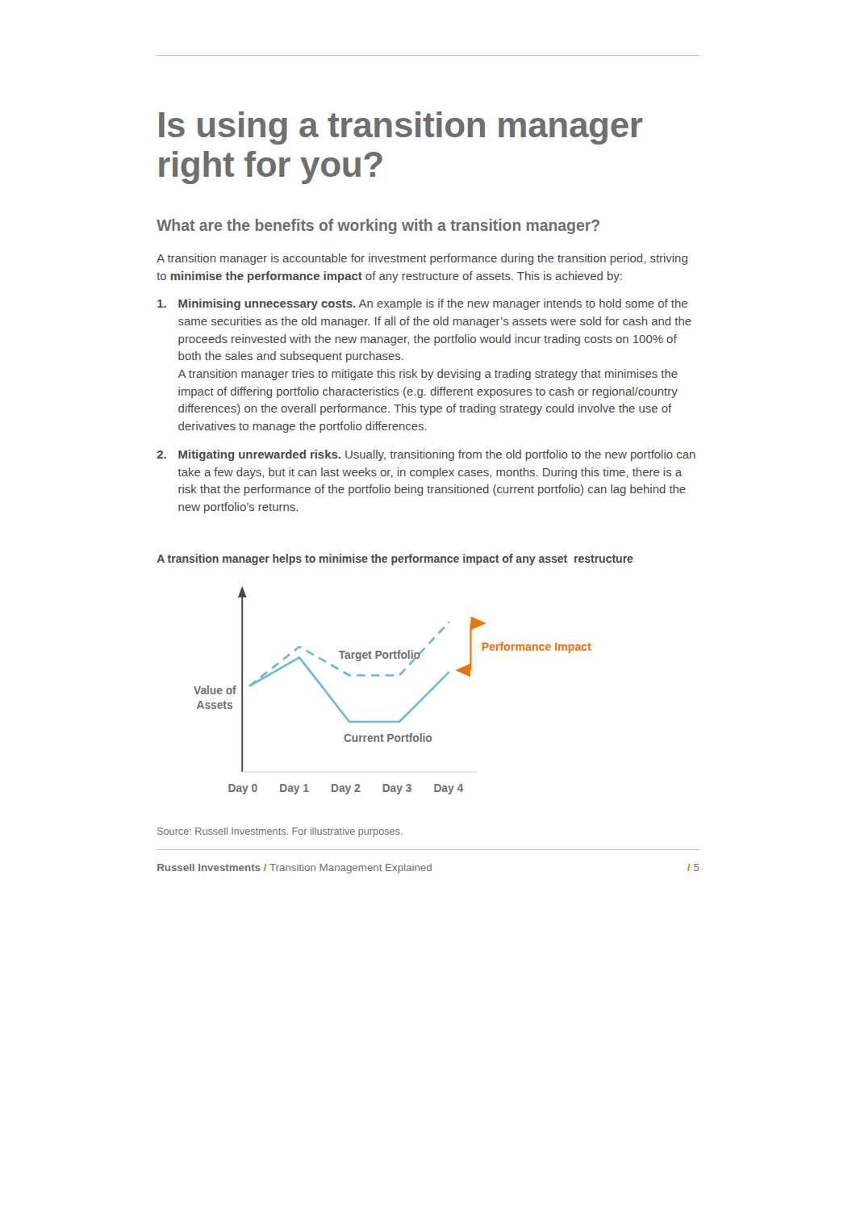Is using a transition manager
right for you?
What are the benefits of working with a transition manager?
A transition manager is accountable for investment performance during the transition period, striving to minimise the performance impact of any restructure of assets. This is achieved by:
Minimising unnecessary costs. An example is if the new manager intends to hold some of the same securities as the old manager. If all of the old manager’s assets were sold for cash and the proceeds reinvested with the new manager, the portfolio would incur trading costs on 100% of both the sales and subsequent purchases.
A transition manager tries to mitigate this risk by devising a trading strategy that minimises the impact of differing portfolio characteristics (e.g. different exposures to cash or regional/country differences) on the overall performance. This type of trading strategy could involve the use of derivatives to manage the portfolio differences.
Mitigating unrewarded risks. Usually, transitioning from the old portfolio to the new portfolio can take a few days, but it can last weeks or, in complex cases, months. During this time, there is a risk that the performance of the portfolio being transitioned (current portfolio) can lag behind the new portfolio’s returns.
A transition manager helps to minimise the performance impact of any asset restructure
Performance Impact Target Portfolio Current Portfolio Value of Assets Day 0 Day 1 Day 2 Day 3 Day 4
Source: Russell Investments. For illustrative purposes.
Russell Investments / Transition Management Explained
/ 5